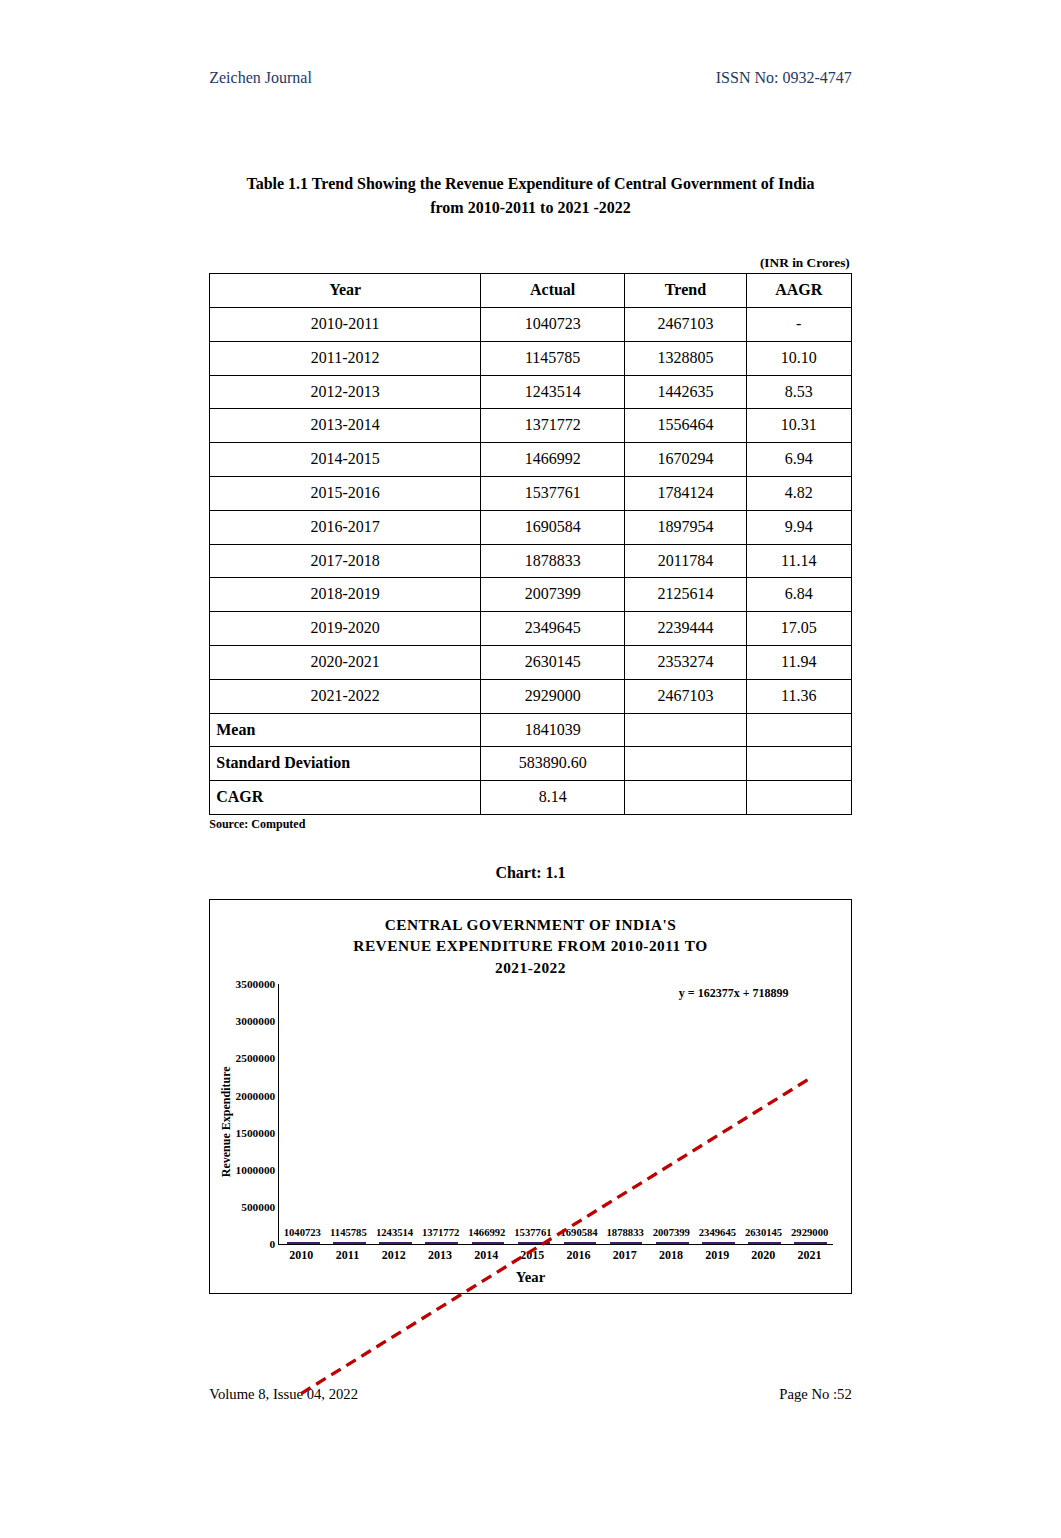Zeichen Journal
ISSN No: 0932-4747
Table 1.1 Trend Showing the Revenue Expenditure of Central Government of India
from 2010-2011 to 2021 -2022
(INR in Crores)
| Year | Actual | Trend | AAGR |
| --- | --- | --- | --- |
| 2010-2011 | 1040723 | 2467103 | - |
| 2011-2012 | 1145785 | 1328805 | 10.10 |
| 2012-2013 | 1243514 | 1442635 | 8.53 |
| 2013-2014 | 1371772 | 1556464 | 10.31 |
| 2014-2015 | 1466992 | 1670294 | 6.94 |
| 2015-2016 | 1537761 | 1784124 | 4.82 |
| 2016-2017 | 1690584 | 1897954 | 9.94 |
| 2017-2018 | 1878833 | 2011784 | 11.14 |
| 2018-2019 | 2007399 | 2125614 | 6.84 |
| 2019-2020 | 2349645 | 2239444 | 17.05 |
| 2020-2021 | 2630145 | 2353274 | 11.94 |
| 2021-2022 | 2929000 | 2467103 | 11.36 |
| Mean | 1841039 | | |
| Standard Deviation | 583890.60 | | |
| CAGR | 8.14 | | |
Source: Computed
Chart: 1.1
CENTRAL GOVERNMENT OF INDIA'S
REVENUE EXPENDITURE FROM 2010-2011 TO
2021-2022
Revenue Expenditure
3500000 3000000 2500000 2000000 1500000 1000000 500000 0
y = 162377x + 718899
1040723
1145785
1243514
1371772
1466992
1537761
1690584
1878833
2007399
2349645
2630145
2929000
2010 2011 2012 2013 2014 2015 2016 2017 2018 2019 2020 2021
Year
Volume 8, Issue 04, 2022
Page No :52